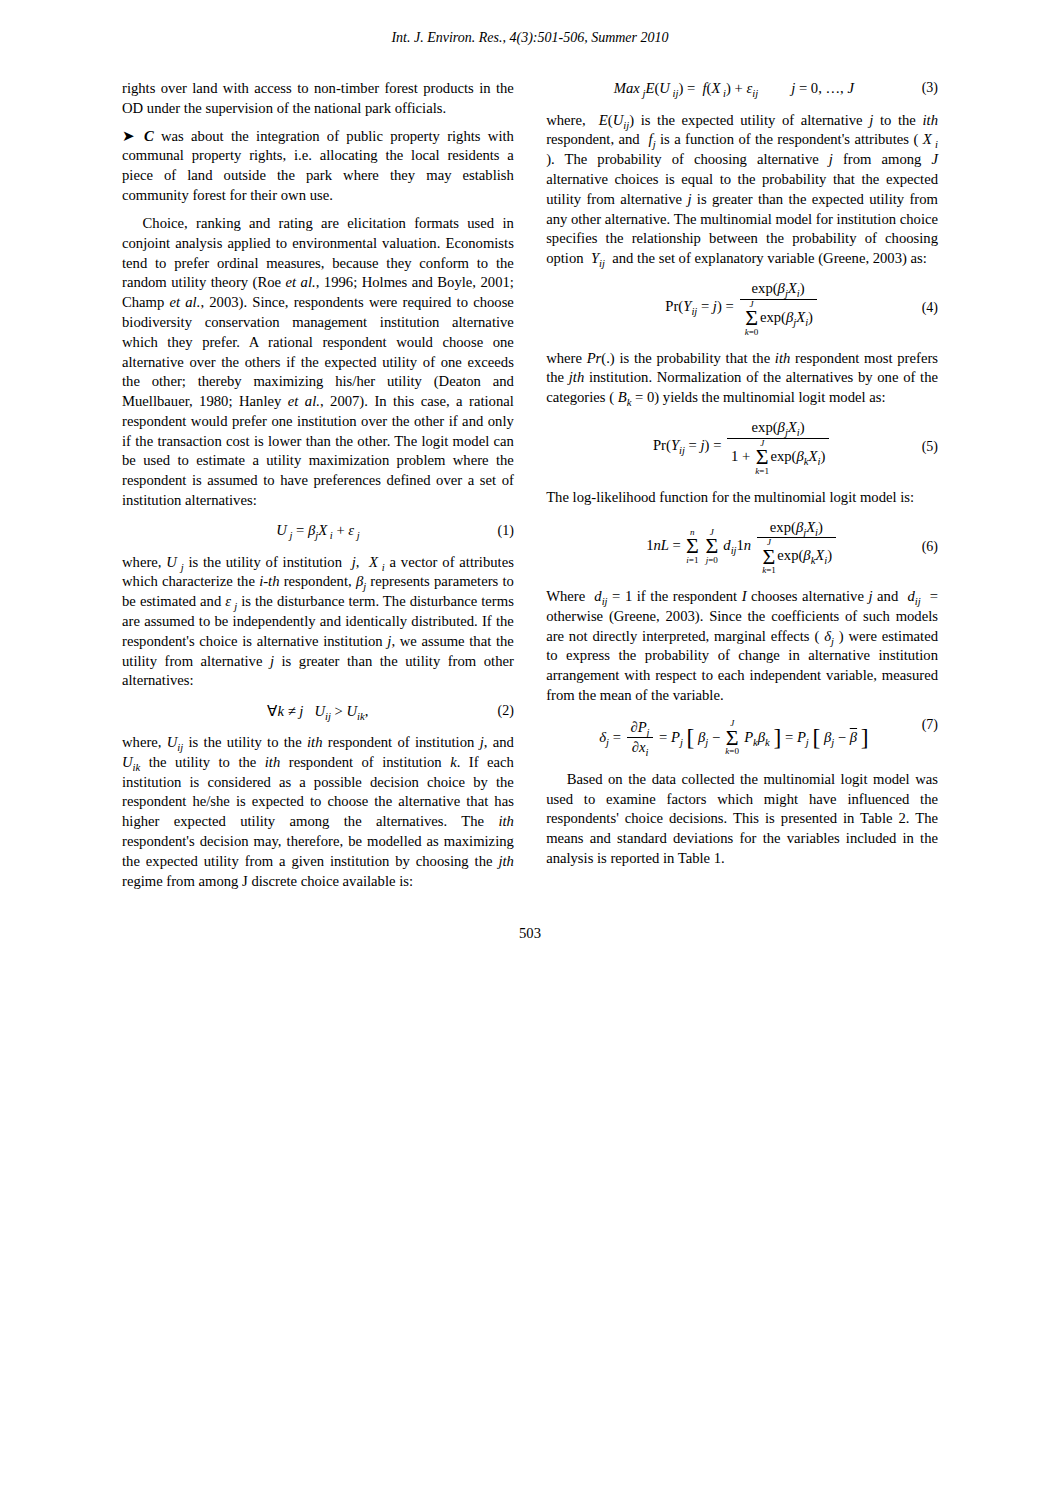Int. J. Environ. Res., 4(3):501-506, Summer 2010
rights over land with access to non-timber forest products in the OD under the supervision of the national park officials.
➤ C was about the integration of public property rights with communal property rights, i.e. allocating the local residents a piece of land outside the park where they may establish community forest for their own use.
Choice, ranking and rating are elicitation formats used in conjoint analysis applied to environmental valuation. Economists tend to prefer ordinal measures, because they conform to the random utility theory (Roe et al., 1996; Holmes and Boyle, 2001; Champ et al., 2003). Since, respondents were required to choose biodiversity conservation management institution alternative which they prefer. A rational respondent would choose one alternative over the others if the expected utility of one exceeds the other; thereby maximizing his/her utility (Deaton and Muellbauer, 1980; Hanley et al., 2007). In this case, a rational respondent would prefer one institution over the other if and only if the transaction cost is lower than the other. The logit model can be used to estimate a utility maximization problem where the respondent is assumed to have preferences defined over a set of institution alternatives:
U j = βjX i + ε j (1)
where, U j is the utility of institution j, X i a vector of attributes which characterize the i-th respondent, βj represents parameters to be estimated and ε j is the disturbance term. The disturbance terms are assumed to be independently and identically distributed. If the respondent's choice is alternative institution j, we assume that the utility from alternative j is greater than the utility from other alternatives:
∀k ≠ j Uij > Uik, (2)
where, Uij is the utility to the ith respondent of institution j, and Uik the utility to the ith respondent of institution k. If each institution is considered as a possible decision choice by the respondent he/she is expected to choose the alternative that has higher expected utility among the alternatives. The ith respondent's decision may, therefore, be modelled as maximizing the expected utility from a given institution by choosing the jth regime from among J discrete choice available is:
(3)
Max jE(U ij) = f(X i) + εij j = 0, …, J
where, E(Uij) is the expected utility of alternative j to the ith respondent, and fj is a function of the respondent's attributes ( X i ). The probability of choosing alternative j from among J alternative choices is equal to the probability that the expected utility from alternative j is greater than the expected utility from any other alternative. The multinomial model for institution choice specifies the relationship between the probability of choosing option Yij and the set of explanatory variable (Greene, 2003) as:
Pr(Yij = j) = exp(βjXi) JΣk=0exp(βjXi) (4)
where Pr(.) is the probability that the ith respondent most prefers the jth institution. Normalization of the alternatives by one of the categories ( Bk = 0) yields the multinomial logit model as:
Pr(Yij = j) = exp(βjXi) 1 + JΣk=1exp(βkXi) (5)
The log-likelihood function for the multinomial logit model is:
1nL = nΣi=1 JΣj=0 dij1n exp(βjXi) JΣk=1exp(βkXi) (6)
Where dij = 1 if the respondent I chooses alternative j and dij = otherwise (Greene, 2003). Since the coefficients of such models are not directly interpreted, marginal effects ( δj ) were estimated to express the probability of change in alternative institution arrangement with respect to each independent variable, measured from the mean of the variable.
(7)
δj = ∂Pj ∂xi = Pj [ βj − JΣk=0 Pkβk ] = Pj [ βj − β ]
Based on the data collected the multinomial logit model was used to examine factors which might have influenced the respondents' choice decisions. This is presented in Table 2. The means and standard deviations for the variables included in the analysis is reported in Table 1.
503